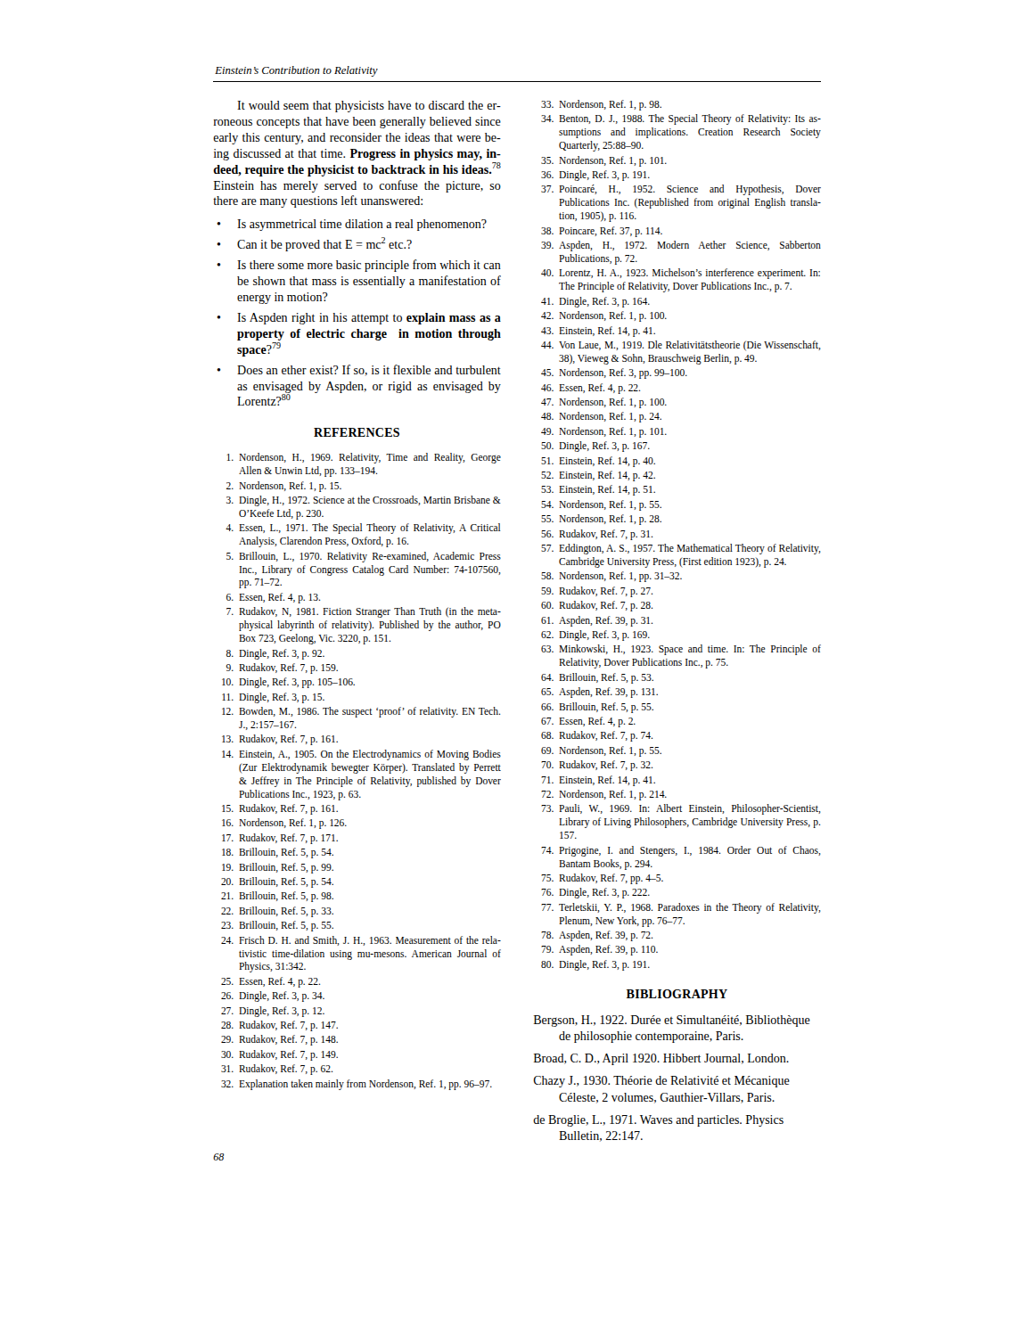Einstein’s Contribution to Relativity
It would seem that physicists have to discard the erroneous concepts that have been generally believed since early this century, and reconsider the ideas that were being discussed at that time. Progress in physics may, indeed, require the physicist to backtrack in his ideas.78 Einstein has merely served to confuse the picture, so there are many questions left unanswered:
Is asymmetrical time dilation a real phenomenon?
Can it be proved that E = mc2 etc.?
Is there some more basic principle from which it can be shown that mass is essentially a manifestation of energy in motion?
Is Aspden right in his attempt to explain mass as a property of electric charge in motion through space?79
Does an ether exist? If so, is it flexible and turbulent as envisaged by Aspden, or rigid as envisaged by Lorentz?80
REFERENCES
Nordenson, H., 1969. Relativity, Time and Reality, George Allen & Unwin Ltd, pp. 133–194.
Nordenson, Ref. 1, p. 15.
Dingle, H., 1972. Science at the Crossroads, Martin Brisbane & O’Keefe Ltd, p. 230.
Essen, L., 1971. The Special Theory of Relativity, A Critical Analysis, Clarendon Press, Oxford, p. 16.
Brillouin, L., 1970. Relativity Re-examined, Academic Press Inc., Library of Congress Catalog Card Number: 74-107560, pp. 71–72.
Essen, Ref. 4, p. 13.
Rudakov, N, 1981. Fiction Stranger Than Truth (in the metaphysical labyrinth of relativity). Published by the author, PO Box 723, Geelong, Vic. 3220, p. 151.
Dingle, Ref. 3, p. 92.
Rudakov, Ref. 7, p. 159.
Dingle, Ref. 3, pp. 105–106.
Dingle, Ref. 3, p. 15.
Bowden, M., 1986. The suspect ‘proof’ of relativity. EN Tech. J., 2:157–167.
Rudakov, Ref. 7, p. 161.
Einstein, A., 1905. On the Electrodynamics of Moving Bodies (Zur Elektrodynamik bewegter Körper). Translated by Perrett & Jeffrey in The Principle of Relativity, published by Dover Publications Inc., 1923, p. 63.
Rudakov, Ref. 7, p. 161.
Nordenson, Ref. 1, p. 126.
Rudakov, Ref. 7, p. 171.
Brillouin, Ref. 5, p. 54.
Brillouin, Ref. 5, p. 99.
Brillouin, Ref. 5, p. 54.
Brillouin, Ref. 5, p. 98.
Brillouin, Ref. 5, p. 33.
Brillouin, Ref. 5, p. 55.
Frisch D. H. and Smith, J. H., 1963. Measurement of the relativistic time-dilation using mu-mesons. American Journal of Physics, 31:342.
Essen, Ref. 4, p. 22.
Dingle, Ref. 3, p. 34.
Dingle, Ref. 3, p. 12.
Rudakov, Ref. 7, p. 147.
Rudakov, Ref. 7, p. 148.
Rudakov, Ref. 7, p. 149.
Rudakov, Ref. 7, p. 62.
Explanation taken mainly from Nordenson, Ref. 1, pp. 96–97.
Nordenson, Ref. 1, p. 98.
Benton, D. J., 1988. The Special Theory of Relativity: Its assumptions and implications. Creation Research Society Quarterly, 25:88–90.
Nordenson, Ref. 1, p. 101.
Dingle, Ref. 3, p. 191.
Poincaré, H., 1952. Science and Hypothesis, Dover Publications Inc. (Republished from original English translation, 1905), p. 116.
Poincare, Ref. 37, p. 114.
Aspden, H., 1972. Modern Aether Science, Sabberton Publications, p. 72.
Lorentz, H. A., 1923. Michelson’s interference experiment. In: The Principle of Relativity, Dover Publications Inc., p. 7.
Dingle, Ref. 3, p. 164.
Nordenson, Ref. 1, p. 100.
Einstein, Ref. 14, p. 41.
Von Laue, M., 1919. Dle Relativitätstheorie (Die Wissenschaft, 38), Vieweg & Sohn, Brauschweig Berlin, p. 49.
Nordenson, Ref. 3, pp. 99–100.
Essen, Ref. 4, p. 22.
Nordenson, Ref. 1, p. 100.
Nordenson, Ref. 1, p. 24.
Nordenson, Ref. 1, p. 101.
Dingle, Ref. 3, p. 167.
Einstein, Ref. 14, p. 40.
Einstein, Ref. 14, p. 42.
Einstein, Ref. 14, p. 51.
Nordenson, Ref. 1, p. 55.
Nordenson, Ref. 1, p. 28.
Rudakov, Ref. 7, p. 31.
Eddington, A. S., 1957. The Mathematical Theory of Relativity, Cambridge University Press, (First edition 1923), p. 24.
Nordenson, Ref. 1, pp. 31–32.
Rudakov, Ref. 7, p. 27.
Rudakov, Ref. 7, p. 28.
Aspden, Ref. 39, p. 31.
Dingle, Ref. 3, p. 169.
Minkowski, H., 1923. Space and time. In: The Principle of Relativity, Dover Publications Inc., p. 75.
Brillouin, Ref. 5, p. 53.
Aspden, Ref. 39, p. 131.
Brillouin, Ref. 5, p. 55.
Essen, Ref. 4, p. 2.
Rudakov, Ref. 7, p. 74.
Nordenson, Ref. 1, p. 55.
Rudakov, Ref. 7, p. 32.
Einstein, Ref. 14, p. 41.
Nordenson, Ref. 1, p. 214.
Pauli, W., 1969. In: Albert Einstein, Philosopher-Scientist, Library of Living Philosophers, Cambridge University Press, p. 157.
Prigogine, I. and Stengers, I., 1984. Order Out of Chaos, Bantam Books, p. 294.
Rudakov, Ref. 7, pp. 4–5.
Dingle, Ref. 3, p. 222.
Terletskii, Y. P., 1968. Paradoxes in the Theory of Relativity, Plenum, New York, pp. 76–77.
Aspden, Ref. 39, p. 72.
Aspden, Ref. 39, p. 110.
Dingle, Ref. 3, p. 191.
BIBLIOGRAPHY
Bergson, H., 1922. Durée et Simultanéité, Bibliothèque de philosophie contemporaine, Paris.
Broad, C. D., April 1920. Hibbert Journal, London.
Chazy J., 1930. Théorie de Relativité et Mécanique Céleste, 2 volumes, Gauthier-Villars, Paris.
de Broglie, L., 1971. Waves and particles. Physics Bulletin, 22:147.
68